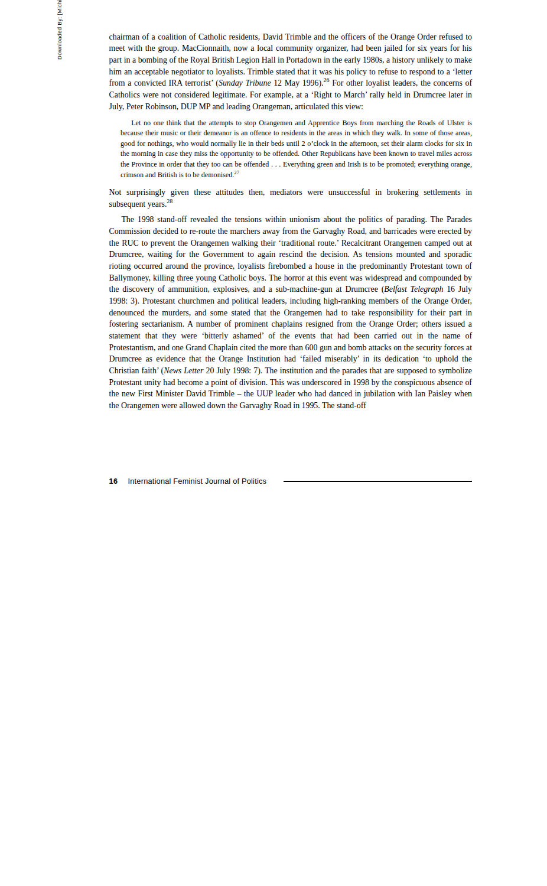Downloaded By: [Michigan State University] At: 13:26 22 July 2008
chairman of a coalition of Catholic residents, David Trimble and the officers of the Orange Order refused to meet with the group. MacCionnaith, now a local community organizer, had been jailed for six years for his part in a bombing of the Royal British Legion Hall in Portadown in the early 1980s, a history unlikely to make him an acceptable negotiator to loyalists. Trimble stated that it was his policy to refuse to respond to a ‘letter from a convicted IRA terrorist’ (Sunday Tribune 12 May 1996).26 For other loyalist leaders, the concerns of Catholics were not considered legitimate. For example, at a ‘Right to March’ rally held in Drumcree later in July, Peter Robinson, DUP MP and leading Orangeman, articulated this view:
Let no one think that the attempts to stop Orangemen and Apprentice Boys from marching the Roads of Ulster is because their music or their demeanor is an offence to residents in the areas in which they walk. In some of those areas, good for nothings, who would normally lie in their beds until 2 o’clock in the afternoon, set their alarm clocks for six in the morning in case they miss the opportunity to be offended. Other Republicans have been known to travel miles across the Province in order that they too can be offended . . . Everything green and Irish is to be promoted; everything orange, crimson and British is to be demonised.27
Not surprisingly given these attitudes then, mediators were unsuccessful in brokering settlements in subsequent years.28
The 1998 stand-off revealed the tensions within unionism about the politics of parading. The Parades Commission decided to re-route the marchers away from the Garvaghy Road, and barricades were erected by the RUC to prevent the Orangemen walking their ‘traditional route.’ Recalcitrant Orangemen camped out at Drumcree, waiting for the Government to again rescind the decision. As tensions mounted and sporadic rioting occurred around the province, loyalists firebombed a house in the predominantly Protestant town of Ballymoney, killing three young Catholic boys. The horror at this event was widespread and compounded by the discovery of ammunition, explosives, and a sub-machine-gun at Drumcree (Belfast Telegraph 16 July 1998: 3). Protestant churchmen and political leaders, including high-ranking members of the Orange Order, denounced the murders, and some stated that the Orangemen had to take responsibility for their part in fostering sectarianism. A number of prominent chaplains resigned from the Orange Order; others issued a statement that they were ‘bitterly ashamed’ of the events that had been carried out in the name of Protestantism, and one Grand Chaplain cited the more than 600 gun and bomb attacks on the security forces at Drumcree as evidence that the Orange Institution had ‘failed miserably’ in its dedication ‘to uphold the Christian faith’ (News Letter 20 July 1998: 7). The institution and the parades that are supposed to symbolize Protestant unity had become a point of division. This was underscored in 1998 by the conspicuous absence of the new First Minister David Trimble – the UUP leader who had danced in jubilation with Ian Paisley when the Orangemen were allowed down the Garvaghy Road in 1995. The stand-off
16 International Feminist Journal of Politics